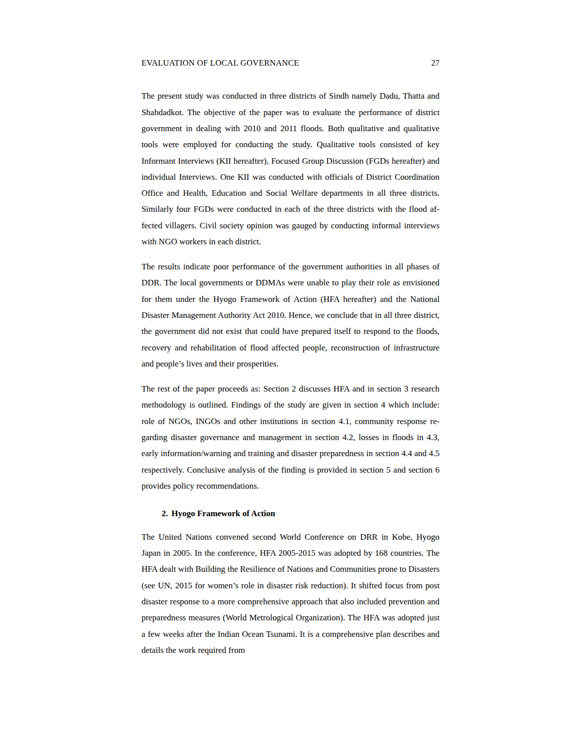EVALUATION OF LOCAL GOVERNANCE 27
The present study was conducted in three districts of Sindh namely Dadu, Thatta and Shahdadkot. The objective of the paper was to evaluate the performance of district government in dealing with 2010 and 2011 floods. Both qualitative and qualitative tools were employed for conducting the study. Qualitative tools consisted of key Informant Interviews (KII hereafter), Focused Group Discussion (FGDs hereafter) and individual Interviews. One KII was conducted with officials of District Coordination Office and Health, Education and Social Welfare departments in all three districts. Similarly four FGDs were conducted in each of the three districts with the flood affected villagers. Civil society opinion was gauged by conducting informal interviews with NGO workers in each district.
The results indicate poor performance of the government authorities in all phases of DDR. The local governments or DDMAs were unable to play their role as envisioned for them under the Hyogo Framework of Action (HFA hereafter) and the National Disaster Management Authority Act 2010. Hence, we conclude that in all three district, the government did not exist that could have prepared itself to respond to the floods, recovery and rehabilitation of flood affected people, reconstruction of infrastructure and people’s lives and their prosperities.
The rest of the paper proceeds as: Section 2 discusses HFA and in section 3 research methodology is outlined. Findings of the study are given in section 4 which include: role of NGOs, INGOs and other institutions in section 4.1, community response regarding disaster governance and management in section 4.2, losses in floods in 4.3, early information/warning and training and disaster preparedness in section 4.4 and 4.5 respectively. Conclusive analysis of the finding is provided in section 5 and section 6 provides policy recommendations.
2. Hyogo Framework of Action
The United Nations convened second World Conference on DRR in Kobe, Hyogo Japan in 2005. In the conference, HFA 2005-2015 was adopted by 168 countries. The HFA dealt with Building the Resilience of Nations and Communities prone to Disasters (see UN, 2015 for women’s role in disaster risk reduction). It shifted focus from post disaster response to a more comprehensive approach that also included prevention and preparedness measures (World Metrological Organization). The HFA was adopted just a few weeks after the Indian Ocean Tsunami. It is a comprehensive plan describes and details the work required from